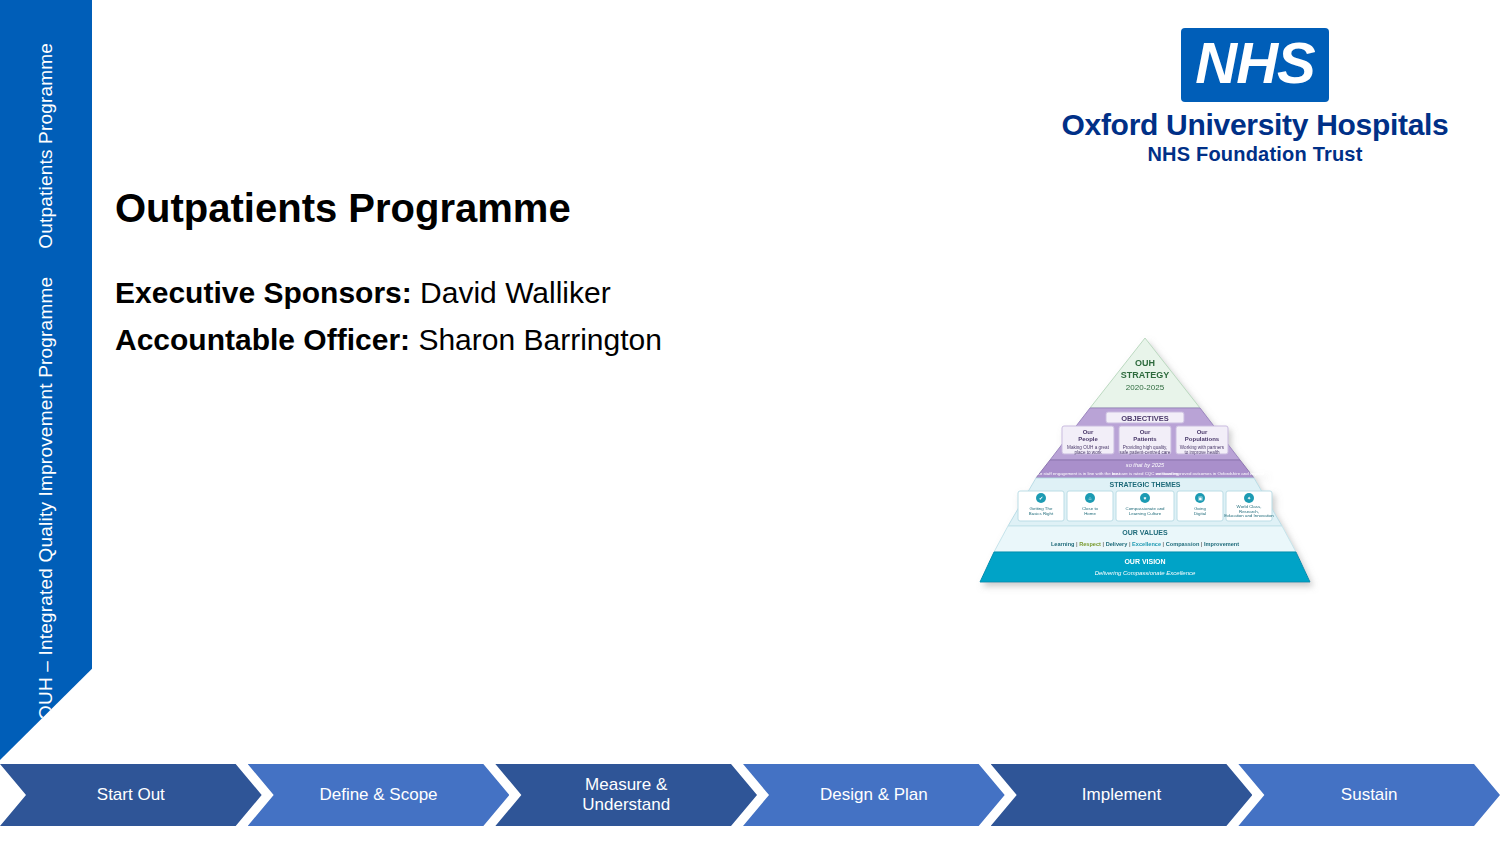OUH – Integrated Quality Improvement Programme Outpatients Programme
NHS
Oxford University Hospitals
NHS Foundation Trust
Outpatients Programme
Executive Sponsors: David Walliker
Accountable Officer: Sharon Barrington
OUH STRATEGY 2020-2025 OBJECTIVES Our People Making OUH a great place to work Our Patients Providing high quality, safe patient-centred care Our Populations Working with partners to improve health so that by 2025 our staff engagement is in line with the best our care is rated CQC outstanding we have improved outcomes in Oxfordshire and beyond STRATEGIC THEMES ✔ Getting The Basics Right ⌂ Close to Home ♥ Compassionate and Learning Culture ▣ Going Digital ✦ World Class, Research, Education and Innovation OUR VALUES Learning | Respect | Delivery | Excellence | Compassion | Improvement OUR VISION Delivering Compassionate Excellence
Start Out
Define & Scope
Measure &
Understand
Design & Plan
Implement
Sustain